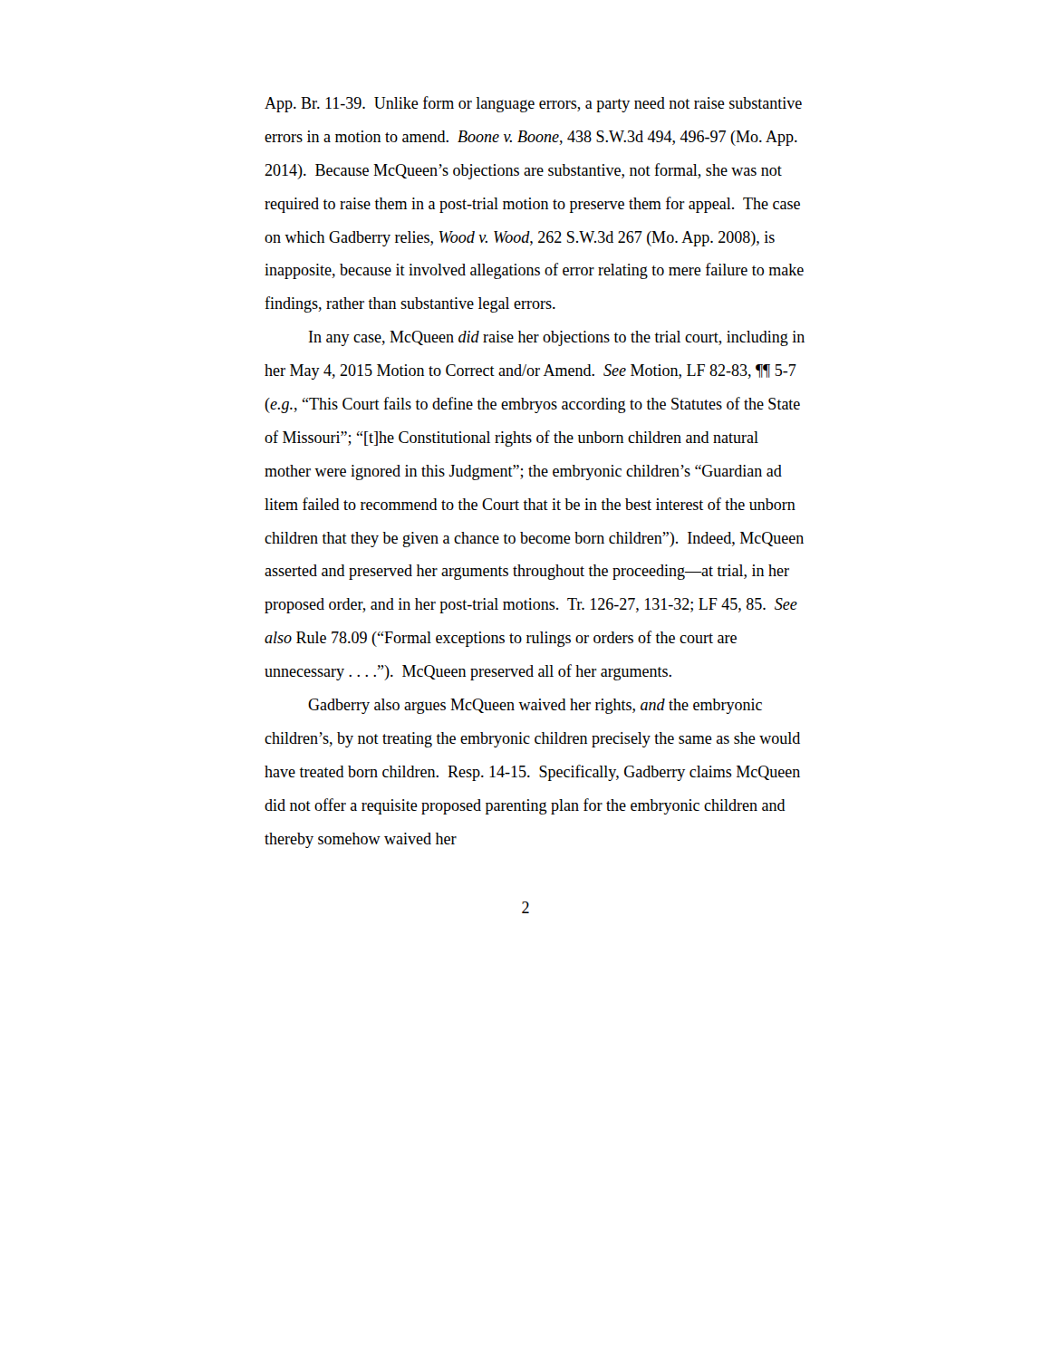App. Br. 11-39. Unlike form or language errors, a party need not raise substantive errors in a motion to amend. Boone v. Boone, 438 S.W.3d 494, 496-97 (Mo. App. 2014). Because McQueen’s objections are substantive, not formal, she was not required to raise them in a post-trial motion to preserve them for appeal. The case on which Gadberry relies, Wood v. Wood, 262 S.W.3d 267 (Mo. App. 2008), is inapposite, because it involved allegations of error relating to mere failure to make findings, rather than substantive legal errors.
In any case, McQueen did raise her objections to the trial court, including in her May 4, 2015 Motion to Correct and/or Amend. See Motion, LF 82-83, ¶¶ 5-7 (e.g., “This Court fails to define the embryos according to the Statutes of the State of Missouri”; “[t]he Constitutional rights of the unborn children and natural mother were ignored in this Judgment”; the embryonic children’s “Guardian ad litem failed to recommend to the Court that it be in the best interest of the unborn children that they be given a chance to become born children”). Indeed, McQueen asserted and preserved her arguments throughout the proceeding—at trial, in her proposed order, and in her post-trial motions. Tr. 126-27, 131-32; LF 45, 85. See also Rule 78.09 (“Formal exceptions to rulings or orders of the court are unnecessary . . . .”). McQueen preserved all of her arguments.
Gadberry also argues McQueen waived her rights, and the embryonic children’s, by not treating the embryonic children precisely the same as she would have treated born children. Resp. 14-15. Specifically, Gadberry claims McQueen did not offer a requisite proposed parenting plan for the embryonic children and thereby somehow waived her
2